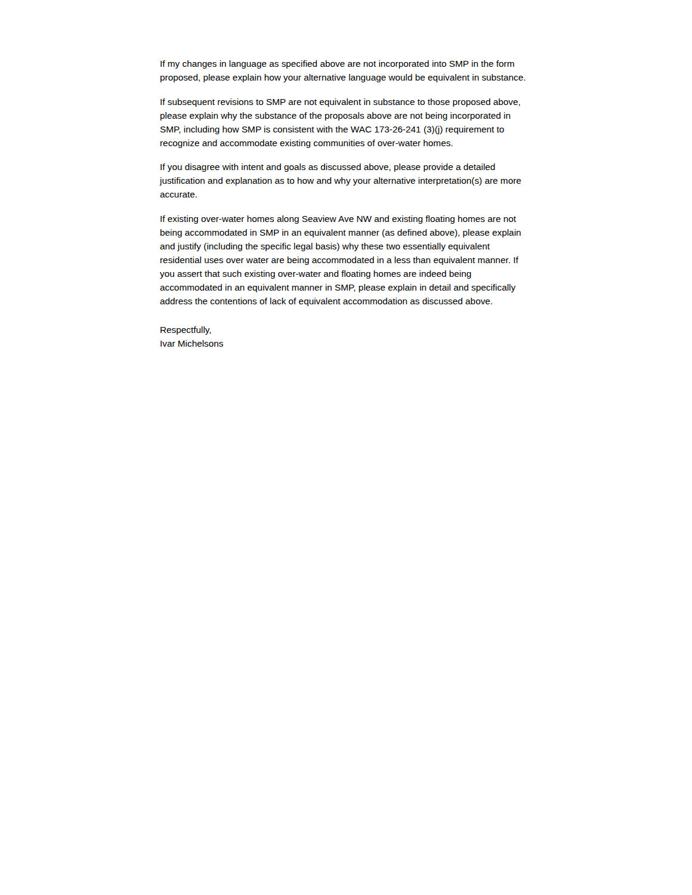If my changes in language as specified above are not incorporated into SMP in the form proposed, please explain how your alternative language would be equivalent in substance.
If subsequent revisions to SMP are not equivalent in substance to those proposed above, please explain why the substance of the proposals above are not being incorporated in SMP, including how SMP is consistent with the WAC 173-26-241 (3)(j) requirement to recognize and accommodate existing communities of over-water homes.
If you disagree with intent and goals as discussed above, please provide a detailed justification and explanation as to how and why your alternative interpretation(s) are more accurate.
If existing over-water homes along Seaview Ave NW and existing floating homes are not being accommodated in SMP in an equivalent manner (as defined above), please explain and justify (including the specific legal basis) why these two essentially equivalent residential uses over water are being accommodated in a less than equivalent manner. If you assert that such existing over-water and floating homes are indeed being accommodated in an equivalent manner in SMP, please explain in detail and specifically address the contentions of lack of equivalent accommodation as discussed above.
Respectfully,
Ivar Michelsons